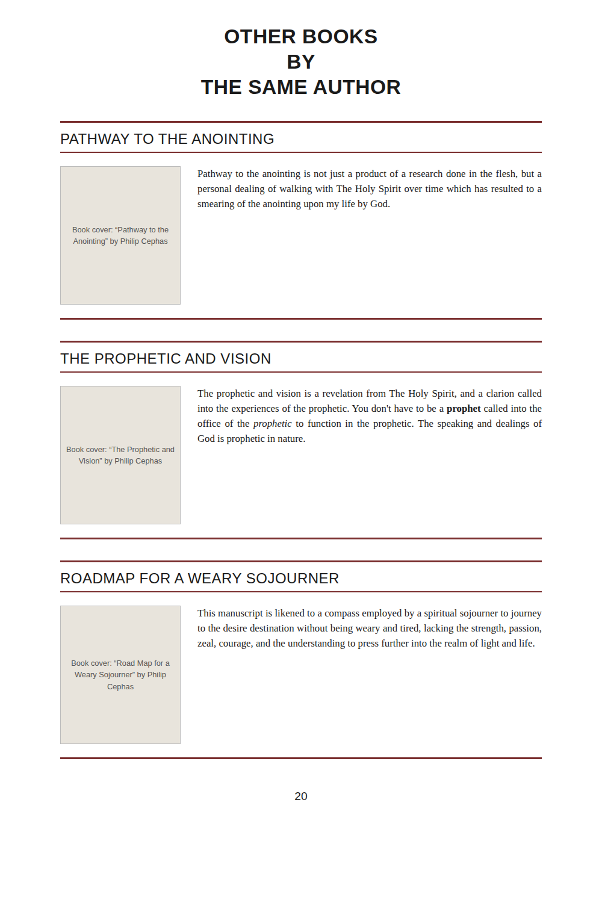OTHER BOOKS
BY
THE SAME AUTHOR
PATHWAY TO THE ANOINTING
Book cover: “Pathway to the Anointing” by Philip Cephas
Pathway to the anointing is not just a product of a research done in the flesh, but a personal dealing of walking with The Holy Spirit over time which has resulted to a smearing of the anointing upon my life by God.
THE PROPHETIC AND VISION
Book cover: “The Prophetic and Vision” by Philip Cephas
The prophetic and vision is a revelation from The Holy Spirit, and a clarion called into the experiences of the prophetic. You don't have to be a prophet called into the office of the prophetic to function in the prophetic. The speaking and dealings of God is prophetic in nature.
ROADMAP FOR A WEARY SOJOURNER
Book cover: “Road Map for a Weary Sojourner” by Philip Cephas
This manuscript is likened to a compass employed by a spiritual sojourner to journey to the desire destination without being weary and tired, lacking the strength, passion, zeal, courage, and the understanding to press further into the realm of light and life.
20